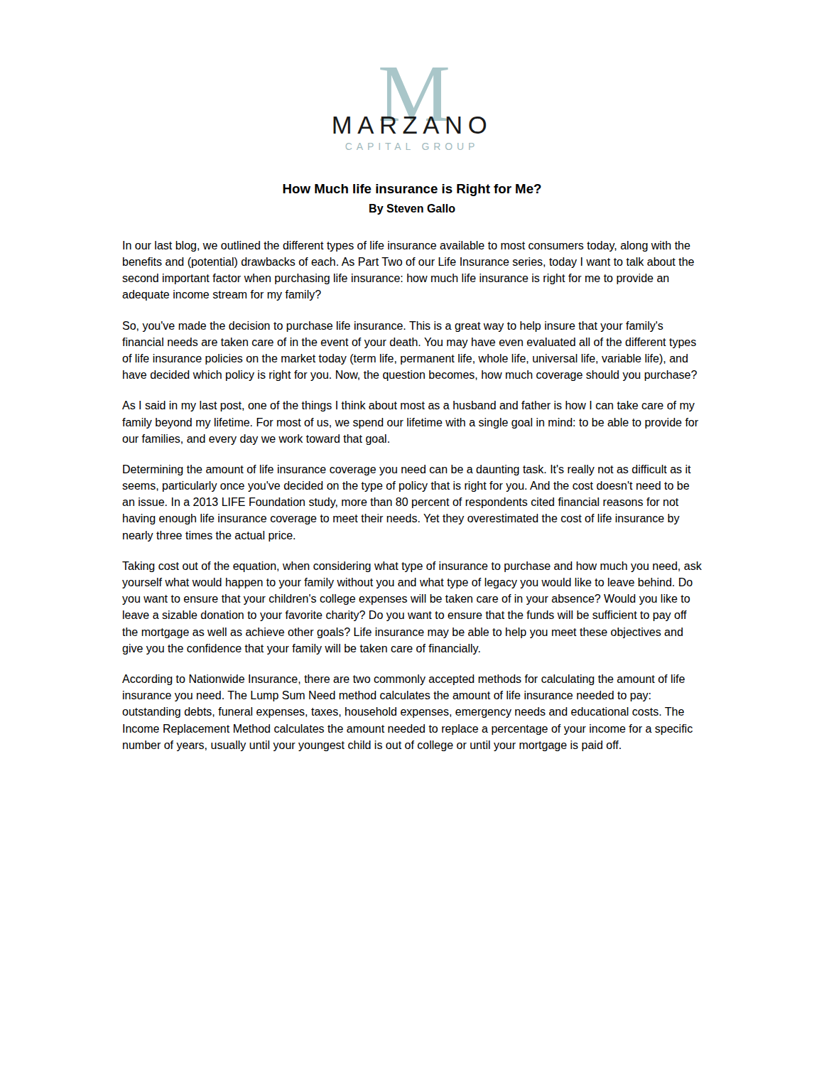M MARZANO CAPITAL GROUP
How Much life insurance is Right for Me?
By Steven Gallo
In our last blog, we outlined the different types of life insurance available to most consumers today, along with the benefits and (potential) drawbacks of each. As Part Two of our Life Insurance series, today I want to talk about the second important factor when purchasing life insurance: how much life insurance is right for me to provide an adequate income stream for my family?
So, you've made the decision to purchase life insurance. This is a great way to help insure that your family's financial needs are taken care of in the event of your death. You may have even evaluated all of the different types of life insurance policies on the market today (term life, permanent life, whole life, universal life, variable life), and have decided which policy is right for you. Now, the question becomes, how much coverage should you purchase?
As I said in my last post, one of the things I think about most as a husband and father is how I can take care of my family beyond my lifetime. For most of us, we spend our lifetime with a single goal in mind: to be able to provide for our families, and every day we work toward that goal.
Determining the amount of life insurance coverage you need can be a daunting task. It's really not as difficult as it seems, particularly once you've decided on the type of policy that is right for you. And the cost doesn't need to be an issue. In a 2013 LIFE Foundation study, more than 80 percent of respondents cited financial reasons for not having enough life insurance coverage to meet their needs. Yet they overestimated the cost of life insurance by nearly three times the actual price.
Taking cost out of the equation, when considering what type of insurance to purchase and how much you need, ask yourself what would happen to your family without you and what type of legacy you would like to leave behind. Do you want to ensure that your children's college expenses will be taken care of in your absence? Would you like to leave a sizable donation to your favorite charity? Do you want to ensure that the funds will be sufficient to pay off the mortgage as well as achieve other goals? Life insurance may be able to help you meet these objectives and give you the confidence that your family will be taken care of financially.
According to Nationwide Insurance, there are two commonly accepted methods for calculating the amount of life insurance you need. The Lump Sum Need method calculates the amount of life insurance needed to pay: outstanding debts, funeral expenses, taxes, household expenses, emergency needs and educational costs. The Income Replacement Method calculates the amount needed to replace a percentage of your income for a specific number of years, usually until your youngest child is out of college or until your mortgage is paid off.